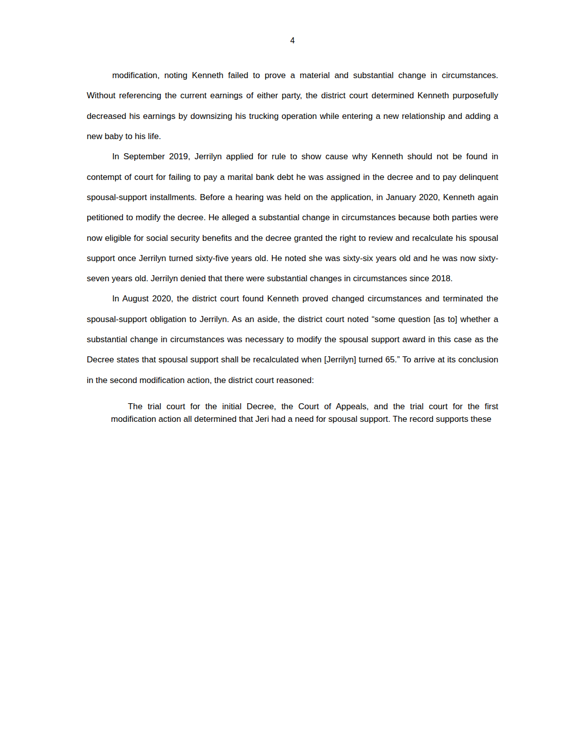4
modification, noting Kenneth failed to prove a material and substantial change in circumstances. Without referencing the current earnings of either party, the district court determined Kenneth purposefully decreased his earnings by downsizing his trucking operation while entering a new relationship and adding a new baby to his life.
In September 2019, Jerrilyn applied for rule to show cause why Kenneth should not be found in contempt of court for failing to pay a marital bank debt he was assigned in the decree and to pay delinquent spousal-support installments. Before a hearing was held on the application, in January 2020, Kenneth again petitioned to modify the decree. He alleged a substantial change in circumstances because both parties were now eligible for social security benefits and the decree granted the right to review and recalculate his spousal support once Jerrilyn turned sixty-five years old. He noted she was sixty-six years old and he was now sixty-seven years old. Jerrilyn denied that there were substantial changes in circumstances since 2018.
In August 2020, the district court found Kenneth proved changed circumstances and terminated the spousal-support obligation to Jerrilyn. As an aside, the district court noted “some question [as to] whether a substantial change in circumstances was necessary to modify the spousal support award in this case as the Decree states that spousal support shall be recalculated when [Jerrilyn] turned 65.” To arrive at its conclusion in the second modification action, the district court reasoned:
The trial court for the initial Decree, the Court of Appeals, and the trial court for the first modification action all determined that Jeri had a need for spousal support. The record supports these